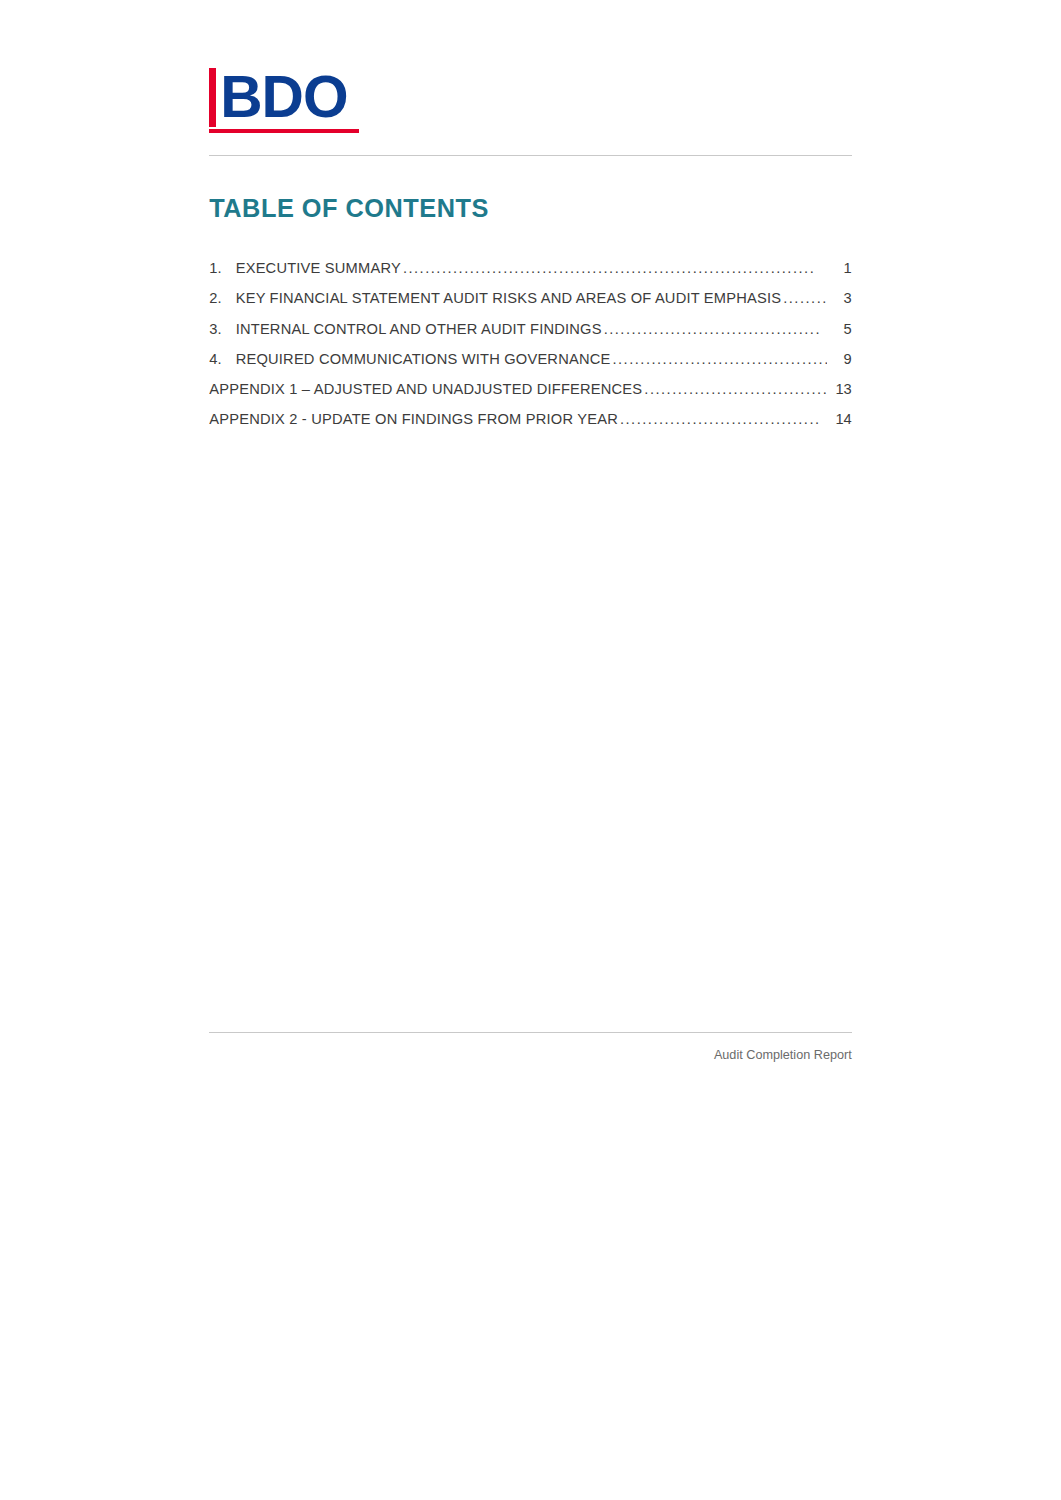BDO
TABLE OF CONTENTS
1. EXECUTIVE SUMMARY .......................................................................... 1
2. KEY FINANCIAL STATEMENT AUDIT RISKS AND AREAS OF AUDIT EMPHASIS ........... 3
3. INTERNAL CONTROL AND OTHER AUDIT FINDINGS ....................................... 5
4. REQUIRED COMMUNICATIONS WITH GOVERNANCE ....................................... 9
APPENDIX 1 – ADJUSTED AND UNADJUSTED DIFFERENCES ................................. 13
APPENDIX 2 - UPDATE ON FINDINGS FROM PRIOR YEAR .................................... 14
Audit Completion Report